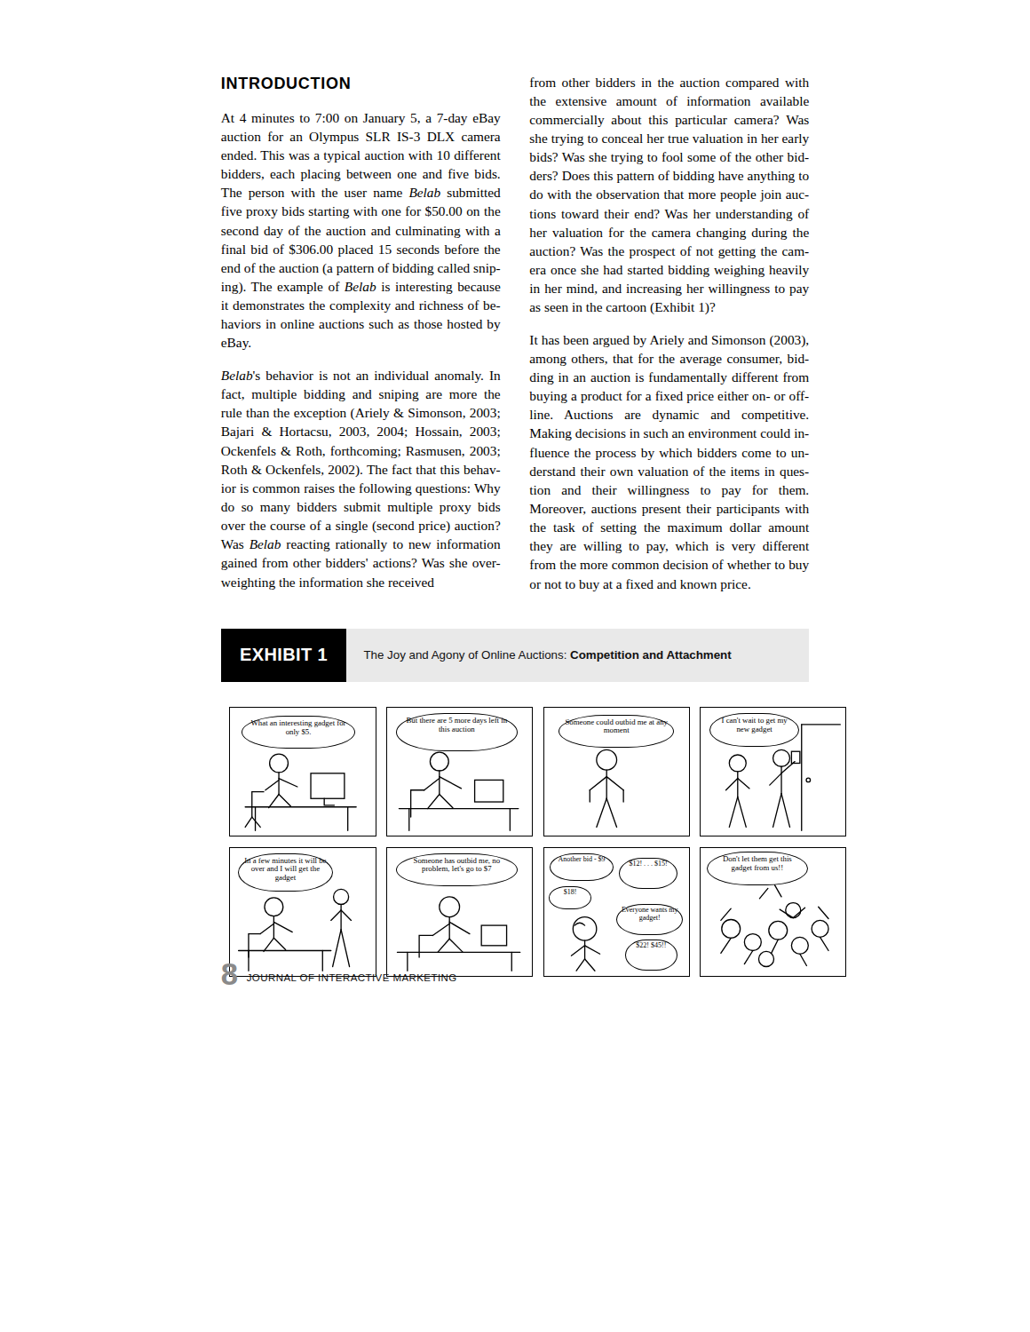Introduction
At 4 minutes to 7:00 on January 5, a 7-day eBay auction for an Olympus SLR IS-3 DLX camera ended. This was a typical auction with 10 different bidders, each placing between one and five bids. The person with the user name Belab submitted five proxy bids starting with one for $50.00 on the second day of the auction and culminating with a final bid of $306.00 placed 15 seconds before the end of the auction (a pattern of bidding called sniping). The example of Belab is interesting because it demonstrates the complexity and richness of behaviors in online auctions such as those hosted by eBay.
Belab's behavior is not an individual anomaly. In fact, multiple bidding and sniping are more the rule than the exception (Ariely & Simonson, 2003; Bajari & Hortacsu, 2003, 2004; Hossain, 2003; Ockenfels & Roth, forthcoming; Rasmusen, 2003; Roth & Ockenfels, 2002). The fact that this behavior is common raises the following questions: Why do so many bidders submit multiple proxy bids over the course of a single (second price) auction? Was Belab reacting rationally to new information gained from other bidders' actions? Was she over-weighting the information she received
from other bidders in the auction compared with the extensive amount of information available commercially about this particular camera? Was she trying to conceal her true valuation in her early bids? Was she trying to fool some of the other bidders? Does this pattern of bidding have anything to do with the observation that more people join auctions toward their end? Was her understanding of her valuation for the camera changing during the auction? Was the prospect of not getting the camera once she had started bidding weighing heavily in her mind, and increasing her willingness to pay as seen in the cartoon (Exhibit 1)?
It has been argued by Ariely and Simonson (2003), among others, that for the average consumer, bidding in an auction is fundamentally different from buying a product for a fixed price either on- or off-line. Auctions are dynamic and competitive. Making decisions in such an environment could influence the process by which bidders come to understand their own valuation of the items in question and their willingness to pay for them. Moreover, auctions present their participants with the task of setting the maximum dollar amount they are willing to pay, which is very different from the more common decision of whether to buy or not to buy at a fixed and known price.
EXHIBIT 1
The Joy and Agony of Online Auctions: Competition and Attachment
What an interesting gadget for only $5.
But there are 5 more days left in this auction
Someone could outbid me at any moment
I can't wait to get my new gadget
In a few minutes it will be over and I will get the gadget
Someone has outbid me, no problem, let's go to $7
Another bid - $9
$12! . . . $15!
$18!
Everyone wants my gadget!
$22! $45!!
Don't let them get this gadget from us!!
8
JOURNAL OF INTERACTIVE MARKETING